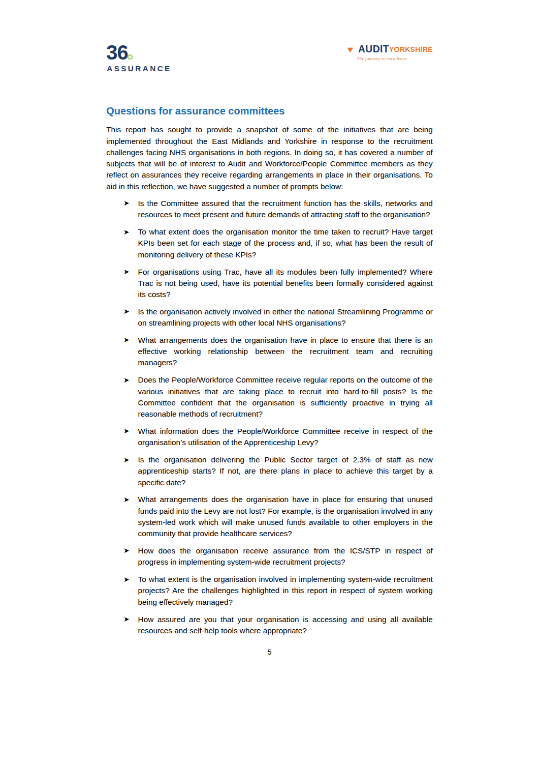36 ASSURANCE
▼AUDIT YORKSHIRE
The journey to excellence
Questions for assurance committees
This report has sought to provide a snapshot of some of the initiatives that are being implemented throughout the East Midlands and Yorkshire in response to the recruitment challenges facing NHS organisations in both regions. In doing so, it has covered a number of subjects that will be of interest to Audit and Workforce/People Committee members as they reflect on assurances they receive regarding arrangements in place in their organisations. To aid in this reflection, we have suggested a number of prompts below:
Is the Committee assured that the recruitment function has the skills, networks and resources to meet present and future demands of attracting staff to the organisation?
To what extent does the organisation monitor the time taken to recruit? Have target KPIs been set for each stage of the process and, if so, what has been the result of monitoring delivery of these KPIs?
For organisations using Trac, have all its modules been fully implemented? Where Trac is not being used, have its potential benefits been formally considered against its costs?
Is the organisation actively involved in either the national Streamlining Programme or on streamlining projects with other local NHS organisations?
What arrangements does the organisation have in place to ensure that there is an effective working relationship between the recruitment team and recruiting managers?
Does the People/Workforce Committee receive regular reports on the outcome of the various initiatives that are taking place to recruit into hard-to-fill posts? Is the Committee confident that the organisation is sufficiently proactive in trying all reasonable methods of recruitment?
What information does the People/Workforce Committee receive in respect of the organisation’s utilisation of the Apprenticeship Levy?
Is the organisation delivering the Public Sector target of 2.3% of staff as new apprenticeship starts? If not, are there plans in place to achieve this target by a specific date?
What arrangements does the organisation have in place for ensuring that unused funds paid into the Levy are not lost? For example, is the organisation involved in any system-led work which will make unused funds available to other employers in the community that provide healthcare services?
How does the organisation receive assurance from the ICS/STP in respect of progress in implementing system-wide recruitment projects?
To what extent is the organisation involved in implementing system-wide recruitment projects? Are the challenges highlighted in this report in respect of system working being effectively managed?
How assured are you that your organisation is accessing and using all available resources and self-help tools where appropriate?
5